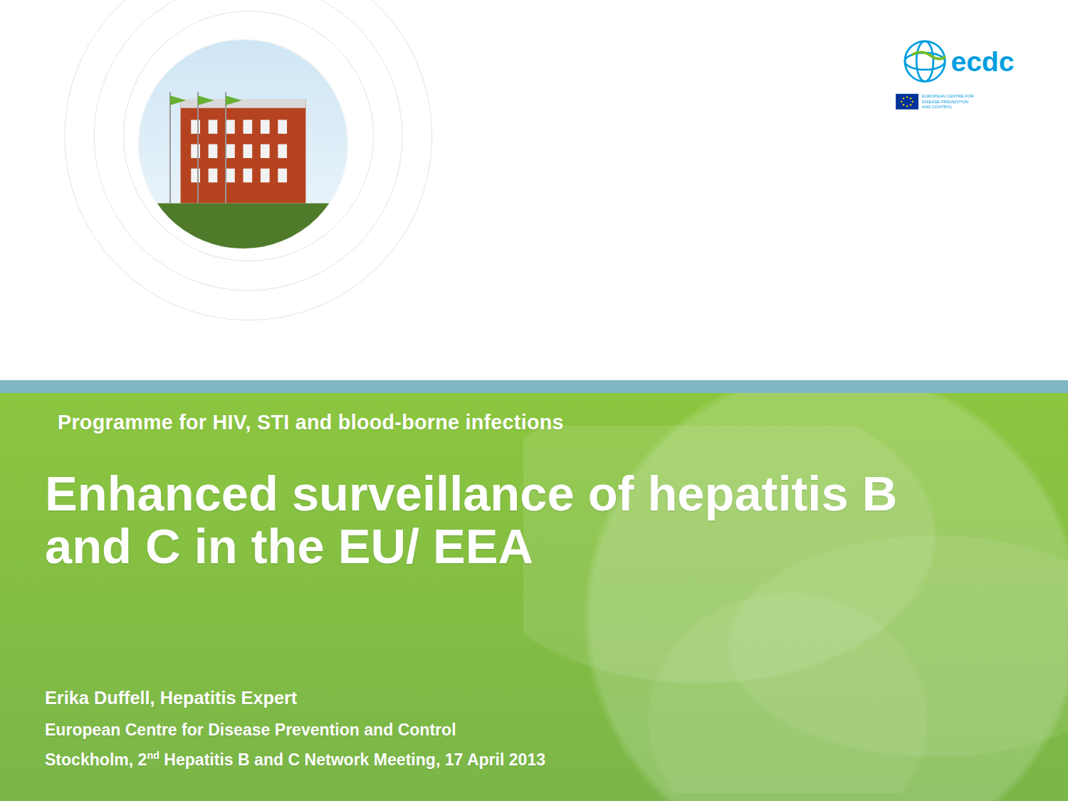Programme for HIV, STI and blood-borne infections
Enhanced surveillance of hepatitis B and C in the EU/ EEA
Erika Duffell, Hepatitis Expert
European Centre for Disease Prevention and Control
Stockholm, 2nd Hepatitis B and C Network Meeting, 17 April 2013